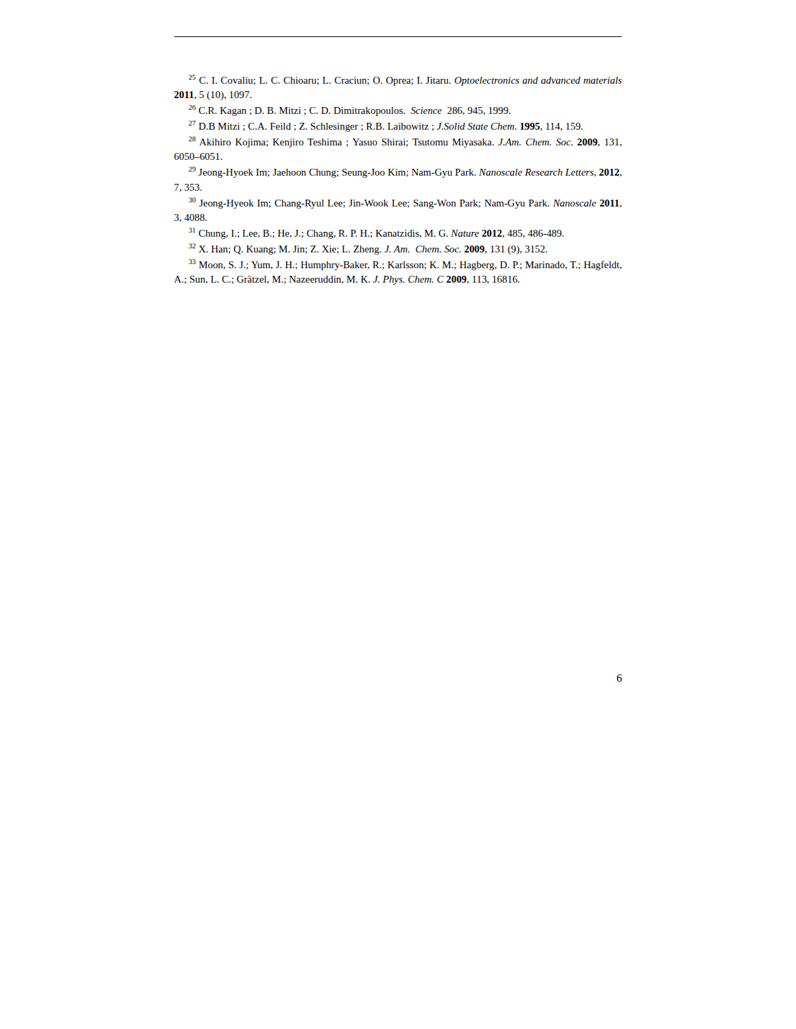25 C. I. Covaliu; L. C. Chioaru; L. Craciun; O. Oprea; I. Jitaru. Optoelectronics and advanced materials 2011, 5 (10), 1097.
26 C.R. Kagan ; D. B. Mitzi ; C. D. Dimitrakopoulos. Science 286, 945, 1999.
27 D.B Mitzi ; C.A. Feild ; Z. Schlesinger ; R.B. Laibowitz ; J.Solid State Chem. 1995, 114, 159.
28 Akihiro Kojima; Kenjiro Teshima ; Yasuo Shirai; Tsutomu Miyasaka. J.Am. Chem. Soc. 2009, 131, 6050–6051.
29 Jeong-Hyoek Im; Jaehoon Chung; Seung-Joo Kim; Nam-Gyu Park. Nanoscale Research Letters, 2012, 7, 353.
30 Jeong-Hyeok Im; Chang-Ryul Lee; Jin-Wook Lee; Sang-Won Park; Nam-Gyu Park. Nanoscale 2011, 3, 4088.
31 Chung, I.; Lee, B.; He, J.; Chang, R. P. H.; Kanatzidis, M. G. Nature 2012, 485, 486-489.
32 X. Han; Q. Kuang; M. Jin; Z. Xie; L. Zheng. J. Am. Chem. Soc. 2009, 131 (9), 3152.
33 Moon, S. J.; Yum, J. H.; Humphry-Baker, R.; Karlsson; K. M.; Hagberg, D. P.; Marinado, T.; Hagfeldt, A.; Sun, L. C.; Grätzel, M.; Nazeeruddin, M. K. J. Phys. Chem. C 2009, 113, 16816.
6